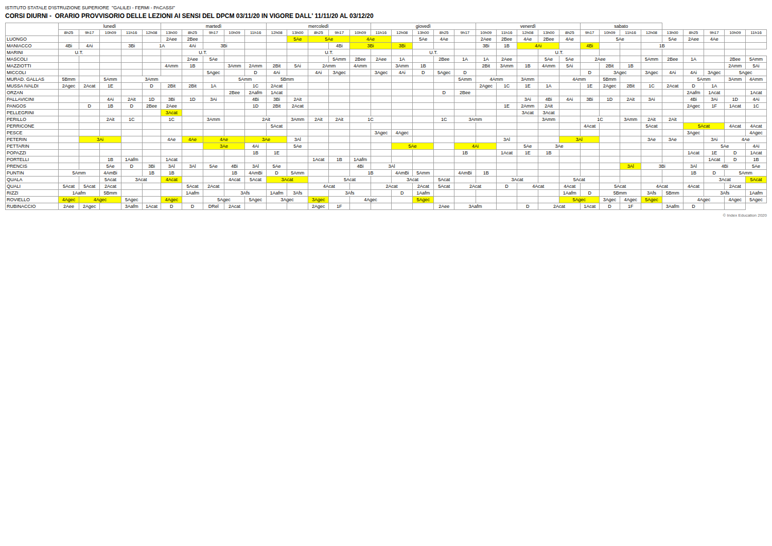ISTITUTO STATALE D'ISTRUZIONE SUPERIORE "GALILEI - FERMI - PACASSI"
CORSI DIURNI - ORARIO PROVVISORIO DELLE LEZIONI AI SENSI DEL DPCM 03/11/20 IN VIGORE DALL' 11/11/20 AL 03/12/20
| | lunedì | martedì | mercoledì | giovedì | venerdì | sabato |
| --- | --- | --- | --- | --- | --- | --- |
| 8h25 | 9h17 | 10h09 | 11h16 | 12h08 | 13h00 | 8h25 | 9h17 | 10h09 | 11h16 | 12h08 | 13h00 | 8h25 | 9h17 | 10h09 | 11h16 | 12h08 | 13h00 | 8h25 | 9h17 | 10h09 | 11h16 | 12h08 | 13h00 | 8h25 | 9h17 | 10h09 | 11h16 | 12h08 | 13h00 | 8h25 | 9h17 | 10h09 | 11h16 |
| LUONGO | | | | | | 2Aee | 2Bee | | | | | 5Ae | 5Ae | 4Ae | | 5Ae | 4Ae | | 2Aee | 2Bee | 4Ae | 2Bee | 4Ae | | 5Ae | | 5Ae | 2Aee | 4Ae | | |
| MANIACCO | 4Bi | 4Ai | | 3Bi | 1A | 4Ai | 3Bi | | | | | 4Bi | 3Bi | 3Bi | | | | 3Bi | 1B | 4Ai | | 4Bi | | | 1B | | | | |
| MARINI | U.T. | | | | | U.T. | | | | | U.T. | | | | U.T. | | | | | U.T. | | | | | | | | |
| MASCOLI | | | | | | | 2Aee | 5Ae | | | | | | 5Amm | 2Bee | 2Aee | 1A | | 2Bee | 1A | 1A | 2Aee | | 5Ae | 5Ae | 2Aee | | 5Amm | 2Bee | 1A | | 2Bee | 5Amm |
| MAZZIOTTI | | | | | | 4Amm | 1B | | 3Amm | 2Amm | 2Bit | 5Ai | 2Amm | 4Amm | | 3Amm | 1B | | | 2Bit | 3Amm | 1B | 4Amm | 5Ai | | 2Bit | 1B | | | | | 2Amm | 5Ai |
| MICCOLI | | | | | | | | 5Agec | | D | 4Ai | | 4Ai | 3Agec | | 3Agec | 4Ai | D | 5Agec | D | | | | | | D | 3Agec | 3Agec | 4Ai | 4Ai | 3Agec | 5Agec |
| MURAD. GALLAS | 5Bmm | | 5Amm | 3Amm | | | 5Amm | 5Bmm | | | | | | | | 5Amm | 4Amm | 3Amm | | 4Amm | 5Bmm | | | | 5Amm | 3Amm | 4Amm |
| MUSSA IVALDI | 2Agec | 2Acat | 1E | | D | 2Bit | 2Bit | 1A | | 1C | 2Acat | | | | | | | | | | 2Agec | 1C | 1E | 1A | | 1E | 2Agec | 2Bit | 1C | 2Acat | D | 1A | | |
| ORZAN | | | | | | | | | 2Bee | 2Aafm | 1Acat | | | | | | | | D | 2Bee | | | | | | | | | | | 2Aafm | 1Acat | | 1Acat |
| PALLAVICINI | | | 4Ai | 2Ait | 1D | 3Bi | 1D | 3Ai | | 4Bi | 3Bi | 2Ait | | | | | | | | | | | 3Ai | 4Bi | 4Ai | 3Bi | 1D | 2Ait | 3Ai | | 4Bi | 3Ai | 1D | 4Ai |
| PANGOS | | D | 1B | D | 2Bee | 2Aee | | | | 1D | 2Bit | 2Acat | | | | | | | | | | 1E | 2Amm | 2Ait | | | | | | | 2Agec | 1F | 1Acat | 1C |
| PELLEGRINI | | | | | | 3Acat | | | | | | | | | | | | | | | | | 3Acat | 3Acat | | | | | | | | | | |
| PERILLO | | | 2Ait | 1C | | 1C | | 3Amm | | 2Ait | 3Amm | 2Ait | 2Ait | 1C | | | 1C | 3Amm | | | 3Amm | | 1C | 3Amm | 2Ait | 2Ait | | | | |
| PERRICONE | | | | | | | | | | | 5Acat | | | | | | | | | | | | | | | 4Acat | | | 5Acat | | 5Acat | 4Acat | 4Acat |
| PESCE | | | | | | | | | | | | | | | | 3Agec | 4Agec | | | | | | | | | | | | | | 3Agec | | | 4Agec |
| PETERIN | | 3Ai | | | 4Ae | 4Ae | 4Ae | 3Ae | 3Al | | | | | | | | | | 3Al | | | 3Al | | | 3Ae | 3Ae | | 3Ai | 4Ae |
| PETTARIN | | | | | | | | 3Ae | 4Ai | | 5Ae | | | | | 5Ae | | 4Ai | | 5Ae | 3Ae | | | | | | | 5Ae | 4Ai |
| POPAZZI | | | | | | | | | | 1B | 1E | | | | | | | | | 1B | | 1Acat | 1E | 1B | | | | | | | 1Acat | 1E | D | 1Acat |
| PORTELLI | | | 1B | 1Aafm | | 1Acat | | | | | | | 1Acat | 1B | 1Aafm | | | | | | | | | | | | | | | | | 1Acat | D | 1B |
| PRENCIS | | | 5Ae | D | 3Bi | 3Al | 3Al | 5Ae | 4Bi | 3Al | 5Ae | | | | 4Bi | 3Al | | | | | | | | | | | 3Al | 3Bi | 3Al | 4Bi | 5Ae |
| PUNTIN | 5Amm | 4AmBi | | 1B | 1B | | | 1B | 4AmBi | D | 5Amm | | | 1B | 4AmBi | 5Amm | | 4AmBi | 1B | | | | | | | | | | 1B | D | 5Amm |
| QUALA | | | 5Acat | 3Acat | 4Acat | | | 4Acat | 5Acat | 3Acat | | 5Acat | | 3Acat | 5Acat | | | 3Acat | | 5Acat | | | | | | 3Acat | 5Acat |
| QUALI | 5Acat | 5Acat | 2Acat | | | | 5Acat | 2Acat | | | | | 4Acat | | 2Acat | 2Acat | 5Acat | 2Acat | D | 4Acat | 4Acat | | 5Acat | 4Acat | 4Acat | | 2Acat | |
| RIZZI | 1Aafm | 5Bmm | | | | 1Aafm | | 3Afs | 1Aafm | 3Afs | | 3Afs | | D | 1Aafm | | | | | | | 1Aafm | D | 5Bmm | 3Afs | 5Bmm | | 3Afs | 1Aafm |
| ROVIELLO | 4Agec | 4Agec | 5Agec | | 4Agec | | 5Agec | 5Agec | 3Agec | 3Agec | | 4Agec | | 5Agec | | | | | | | 5Agec | 3Agec | 4Agec | 5Agec | | 4Agec | 4Agec | 5Agec |
| RUBINACCIO | 2Aee | 2Agec | | 3Aafm | 1Acat | D | D | DRel | 2Acat | | | | 2Agec | 1F | | | | | 2Aee | 3Aafm | | D | 2Acat | 1Acat | D | 1F | | 3Aafm | D | | |
© Index Education 2020